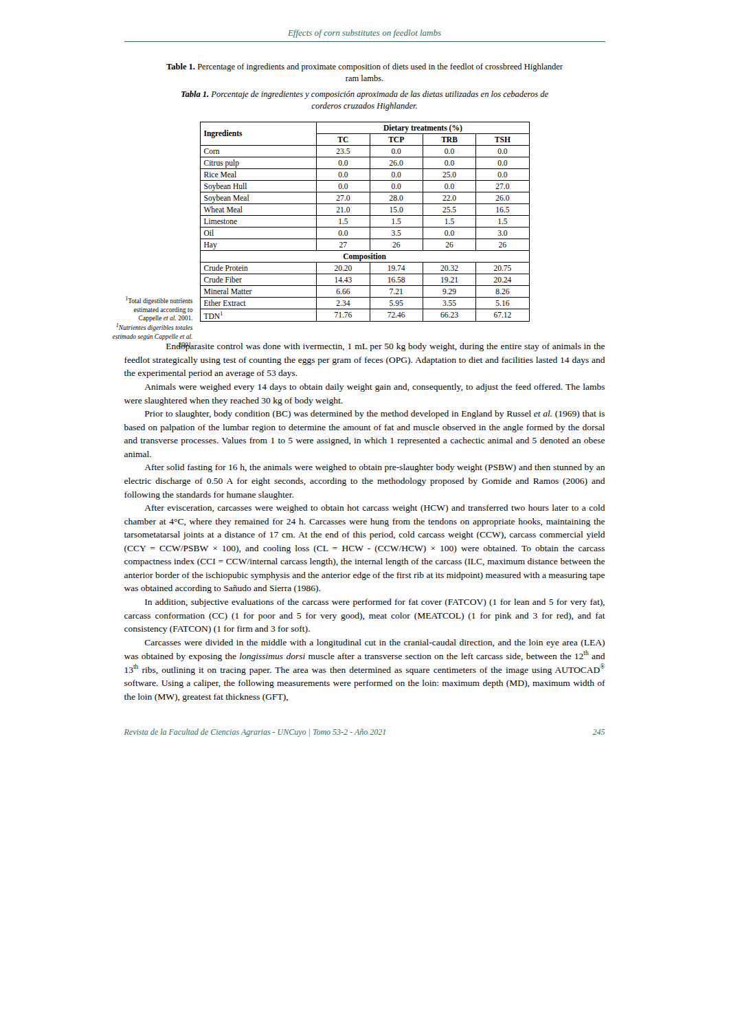Effects of corn substitutes on feedlot lambs
Table 1. Percentage of ingredients and proximate composition of diets used in the feedlot of crossbreed Highlander ram lambs.
Tabla 1. Porcentaje de ingredientes y composición aproximada de las dietas utilizadas en los cebaderos de corderos cruzados Highlander.
| Ingredients | Dietary treatments (%) |
| --- | --- |
| TC | TCP | TRB | TSH |
| Corn | 23.5 | 0.0 | 0.0 | 0.0 |
| Citrus pulp | 0.0 | 26.0 | 0.0 | 0.0 |
| Rice Meal | 0.0 | 0.0 | 25.0 | 0.0 |
| Soybean Hull | 0.0 | 0.0 | 0.0 | 27.0 |
| Soybean Meal | 27.0 | 28.0 | 22.0 | 26.0 |
| Wheat Meal | 21.0 | 15.0 | 25.5 | 16.5 |
| Limestone | 1.5 | 1.5 | 1.5 | 1.5 |
| Oil | 0.0 | 3.5 | 0.0 | 3.0 |
| Hay | 27 | 26 | 26 | 26 |
| Composition |
| Crude Protein | 20.20 | 19.74 | 20.32 | 20.75 |
| Crude Fiber | 14.43 | 16.58 | 19.21 | 20.24 |
| Mineral Matter | 6.66 | 7.21 | 9.29 | 8.26 |
| Ether Extract | 2.34 | 5.95 | 3.55 | 5.16 |
| TDN 1 | 71.76 | 72.46 | 66.23 | 67.12 |
1Total digestible nutrients estimated according to Cappelle et al. 2001.
1Nutrientes digeribles totales estimado según Cappelle et al. 2001.
Endoparasite control was done with ivermectin, 1 mL per 50 kg body weight, during the entire stay of animals in the feedlot strategically using test of counting the eggs per gram of feces (OPG). Adaptation to diet and facilities lasted 14 days and the experimental period an average of 53 days.
Animals were weighed every 14 days to obtain daily weight gain and, consequently, to adjust the feed offered. The lambs were slaughtered when they reached 30 kg of body weight.
Prior to slaughter, body condition (BC) was determined by the method developed in England by Russel et al. (1969) that is based on palpation of the lumbar region to determine the amount of fat and muscle observed in the angle formed by the dorsal and transverse processes. Values from 1 to 5 were assigned, in which 1 represented a cachectic animal and 5 denoted an obese animal.
After solid fasting for 16 h, the animals were weighed to obtain pre-slaughter body weight (PSBW) and then stunned by an electric discharge of 0.50 A for eight seconds, according to the methodology proposed by Gomide and Ramos (2006) and following the standards for humane slaughter.
After evisceration, carcasses were weighed to obtain hot carcass weight (HCW) and transferred two hours later to a cold chamber at 4°C, where they remained for 24 h. Carcasses were hung from the tendons on appropriate hooks, maintaining the tarsometatarsal joints at a distance of 17 cm. At the end of this period, cold carcass weight (CCW), carcass commercial yield (CCY = CCW/PSBW × 100), and cooling loss (CL = HCW - (CCW/HCW) × 100) were obtained. To obtain the carcass compactness index (CCI = CCW/internal carcass length), the internal length of the carcass (ILC, maximum distance between the anterior border of the ischiopubic symphysis and the anterior edge of the first rib at its midpoint) measured with a measuring tape was obtained according to Sañudo and Sierra (1986).
In addition, subjective evaluations of the carcass were performed for fat cover (FATCOV) (1 for lean and 5 for very fat), carcass conformation (CC) (1 for poor and 5 for very good), meat color (MEATCOL) (1 for pink and 3 for red), and fat consistency (FATCON) (1 for firm and 3 for soft).
Carcasses were divided in the middle with a longitudinal cut in the cranial-caudal direction, and the loin eye area (LEA) was obtained by exposing the longissimus dorsi muscle after a transverse section on the left carcass side, between the 12th and 13th ribs, outlining it on tracing paper. The area was then determined as square centimeters of the image using AUTOCAD® software. Using a caliper, the following measurements were performed on the loin: maximum depth (MD), maximum width of the loin (MW), greatest fat thickness (GFT),
Revista de la Facultad de Ciencias Agrarias - UNCuyo | Tomo 53-2 - Año 2021 245